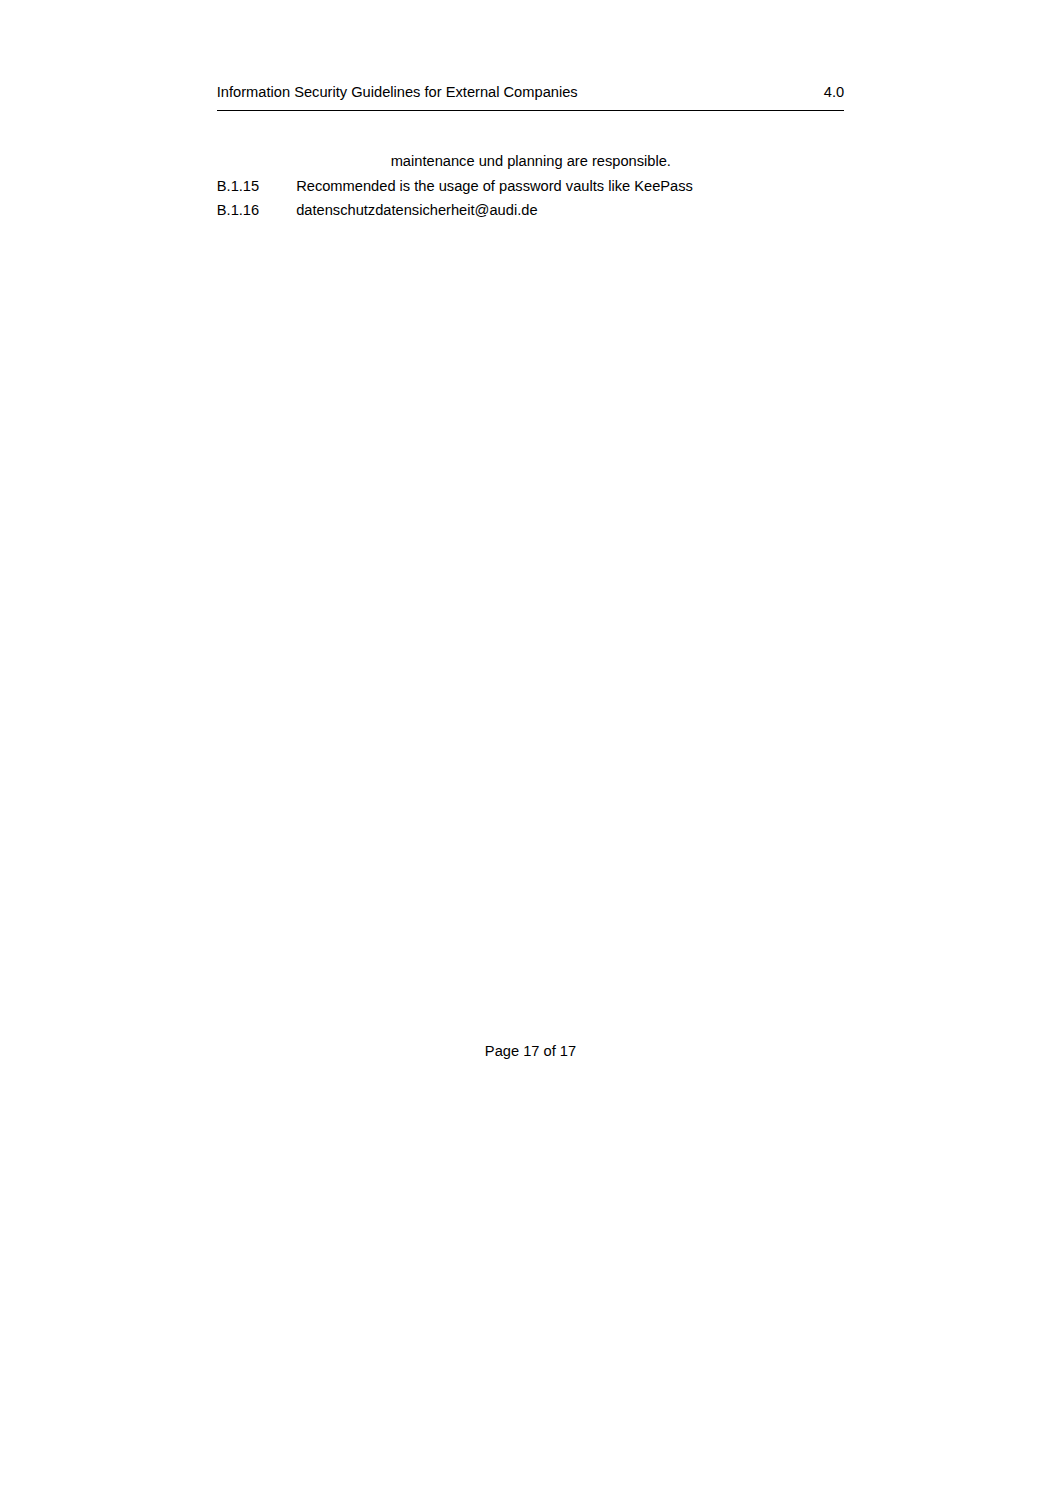Information Security Guidelines for External Companies 4.0
maintenance und planning are responsible.
B.1.15
Recommended is the usage of password vaults like KeePass
B.1.16
datenschutzdatensicherheit@audi.de
Page 17 of 17